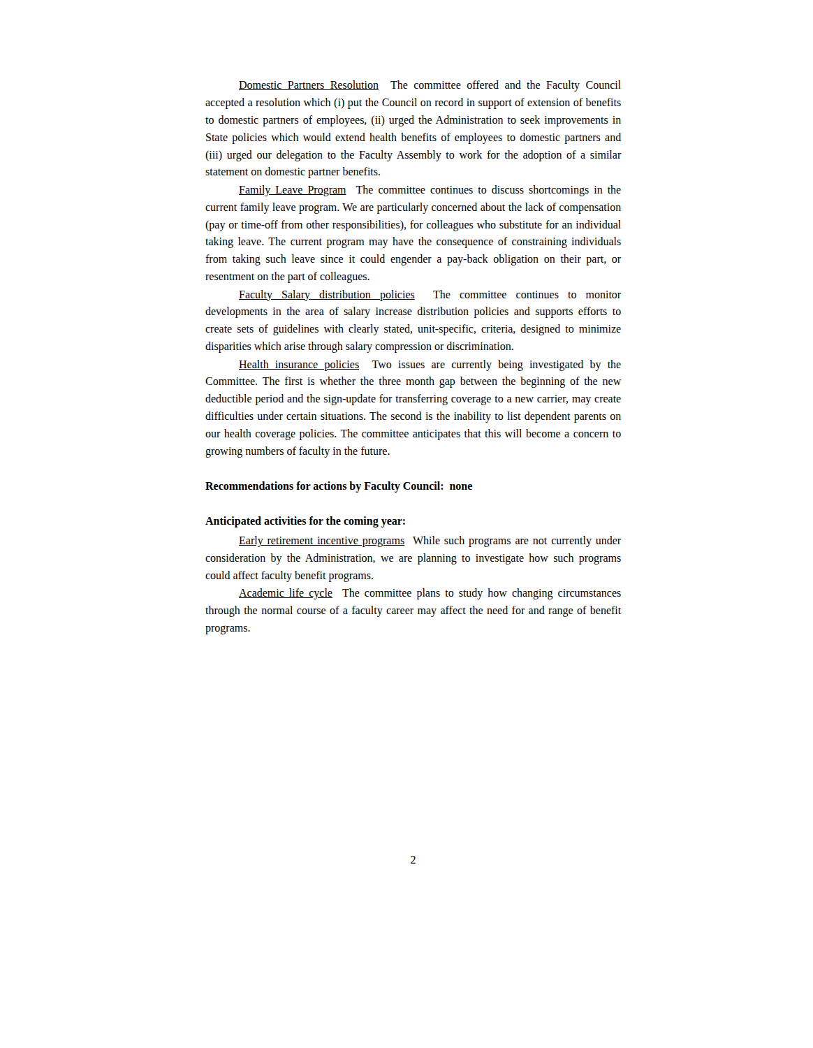Domestic Partners Resolution The committee offered and the Faculty Council accepted a resolution which (i) put the Council on record in support of extension of benefits to domestic partners of employees, (ii) urged the Administration to seek improvements in State policies which would extend health benefits of employees to domestic partners and (iii) urged our delegation to the Faculty Assembly to work for the adoption of a similar statement on domestic partner benefits.
Family Leave Program The committee continues to discuss shortcomings in the current family leave program. We are particularly concerned about the lack of compensation (pay or time-off from other responsibilities), for colleagues who substitute for an individual taking leave. The current program may have the consequence of constraining individuals from taking such leave since it could engender a pay-back obligation on their part, or resentment on the part of colleagues.
Faculty Salary distribution policies The committee continues to monitor developments in the area of salary increase distribution policies and supports efforts to create sets of guidelines with clearly stated, unit-specific, criteria, designed to minimize disparities which arise through salary compression or discrimination.
Health insurance policies Two issues are currently being investigated by the Committee. The first is whether the three month gap between the beginning of the new deductible period and the sign-update for transferring coverage to a new carrier, may create difficulties under certain situations. The second is the inability to list dependent parents on our health coverage policies. The committee anticipates that this will become a concern to growing numbers of faculty in the future.
Recommendations for actions by Faculty Council: none
Anticipated activities for the coming year:
Early retirement incentive programs While such programs are not currently under consideration by the Administration, we are planning to investigate how such programs could affect faculty benefit programs.
Academic life cycle The committee plans to study how changing circumstances through the normal course of a faculty career may affect the need for and range of benefit programs.
2